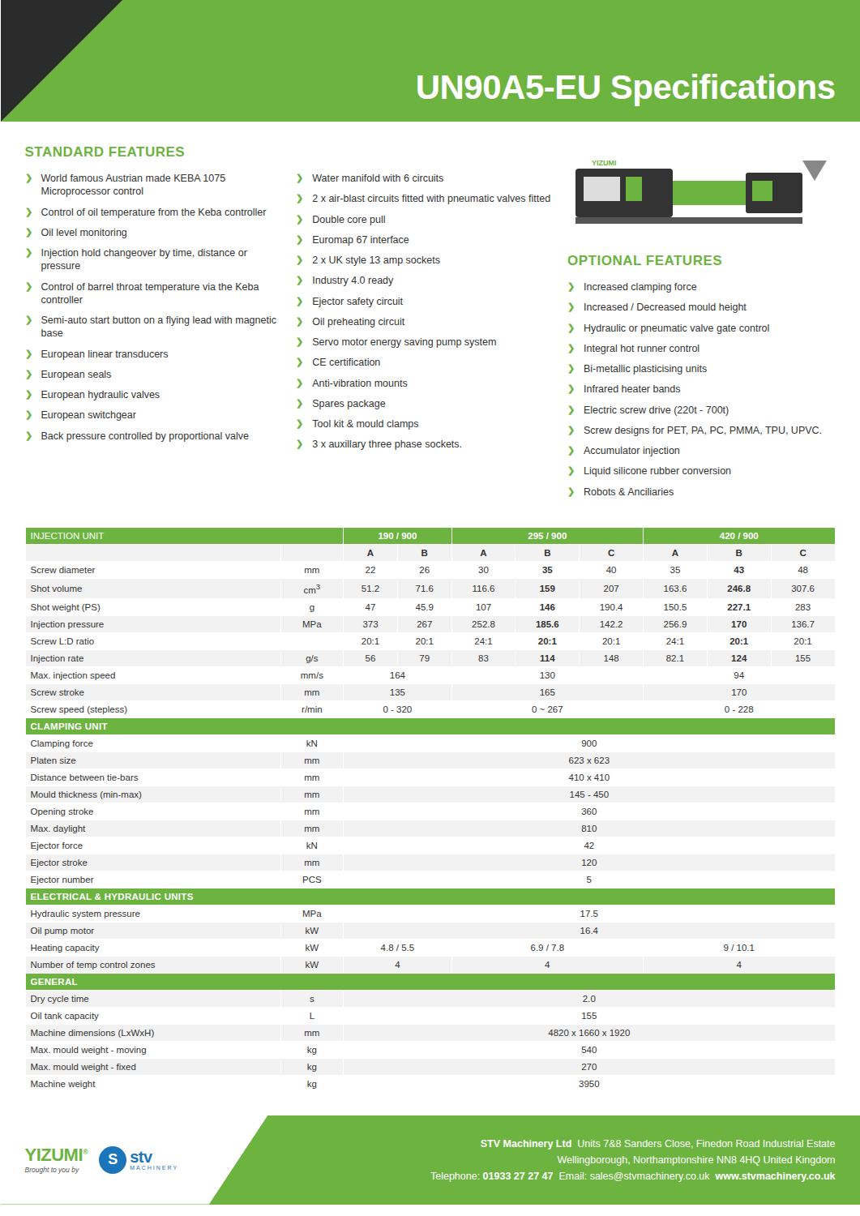UN90A5-EU Specifications
Standard Features
World famous Austrian made KEBA 1075 Microprocessor control
Control of oil temperature from the Keba controller
Oil level monitoring
Injection hold changeover by time, distance or pressure
Control of barrel throat temperature via the Keba controller
Semi-auto start button on a flying lead with magnetic base
European linear transducers
European seals
European hydraulic valves
European switchgear
Back pressure controlled by proportional valve
Water manifold with 6 circuits
2 x air-blast circuits fitted with pneumatic valves fitted
Double core pull
Euromap 67 interface
2 x UK style 13 amp sockets
Industry 4.0 ready
Ejector safety circuit
Oil preheating circuit
Servo motor energy saving pump system
CE certification
Anti-vibration mounts
Spares package
Tool kit & mould clamps
3 x auxillary three phase sockets.
Optional Features
Increased clamping force
Increased / Decreased mould height
Hydraulic or pneumatic valve gate control
Integral hot runner control
Bi-metallic plasticising units
Infrared heater bands
Electric screw drive (220t - 700t)
Screw designs for PET, PA, PC, PMMA, TPU, UPVC.
Accumulator injection
Liquid silicone rubber conversion
Robots & Anciliaries
| INJECTION UNIT | 190 / 900 | 295 / 900 | 420 / 900 |
| --- | --- | --- | --- |
| | | A | B | A | B | C | A | B | C |
| Screw diameter | mm | 22 | 26 | 30 | 35 | 40 | 35 | 43 | 48 |
| Shot volume | cm 3 | 51.2 | 71.6 | 116.6 | 159 | 207 | 163.6 | 246.8 | 307.6 |
| Shot weight (PS) | g | 47 | 45.9 | 107 | 146 | 190.4 | 150.5 | 227.1 | 283 |
| Injection pressure | MPa | 373 | 267 | 252.8 | 185.6 | 142.2 | 256.9 | 170 | 136.7 |
| Screw L:D ratio | | 20:1 | 20:1 | 24:1 | 20:1 | 20:1 | 24:1 | 20:1 | 20:1 |
| Injection rate | g/s | 56 | 79 | 83 | 114 | 148 | 82.1 | 124 | 155 |
| Max. injection speed | mm/s | 164 | 130 | 94 |
| Screw stroke | mm | 135 | 165 | 170 |
| Screw speed (stepless) | r/min | 0 - 320 | 0 ~ 267 | 0 - 228 |
| CLAMPING UNIT |
| Clamping force | kN | 900 |
| Platen size | mm | 623 x 623 |
| Distance between tie-bars | mm | 410 x 410 |
| Mould thickness (min-max) | mm | 145 - 450 |
| Opening stroke | mm | 360 |
| Max. daylight | mm | 810 |
| Ejector force | kN | 42 |
| Ejector stroke | mm | 120 |
| Ejector number | PCS | 5 |
| ELECTRICAL & HYDRAULIC UNITS |
| Hydraulic system pressure | MPa | 17.5 |
| Oil pump motor | kW | 16.4 |
| Heating capacity | kW | 4.8 / 5.5 | 6.9 / 7.8 | 9 / 10.1 |
| Number of temp control zones | kW | 4 | 4 | 4 |
| GENERAL |
| Dry cycle time | s | 2.0 |
| Oil tank capacity | L | 155 |
| Machine dimensions (LxWxH) | mm | 4820 x 1660 x 1920 |
| Max. mould weight - moving | kg | 540 |
| Max. mould weight - fixed | kg | 270 |
| Machine weight | kg | 3950 |
YIZUMI®
Brought to you by
S
stv MACHINERY
STV Machinery Ltd Units 7&8 Sanders Close, Finedon Road Industrial Estate
Wellingborough, Northamptonshire NN8 4HQ United Kingdom
Telephone: 01933 27 27 47 Email: sales@stvmachinery.co.uk www.stvmachinery.co.uk